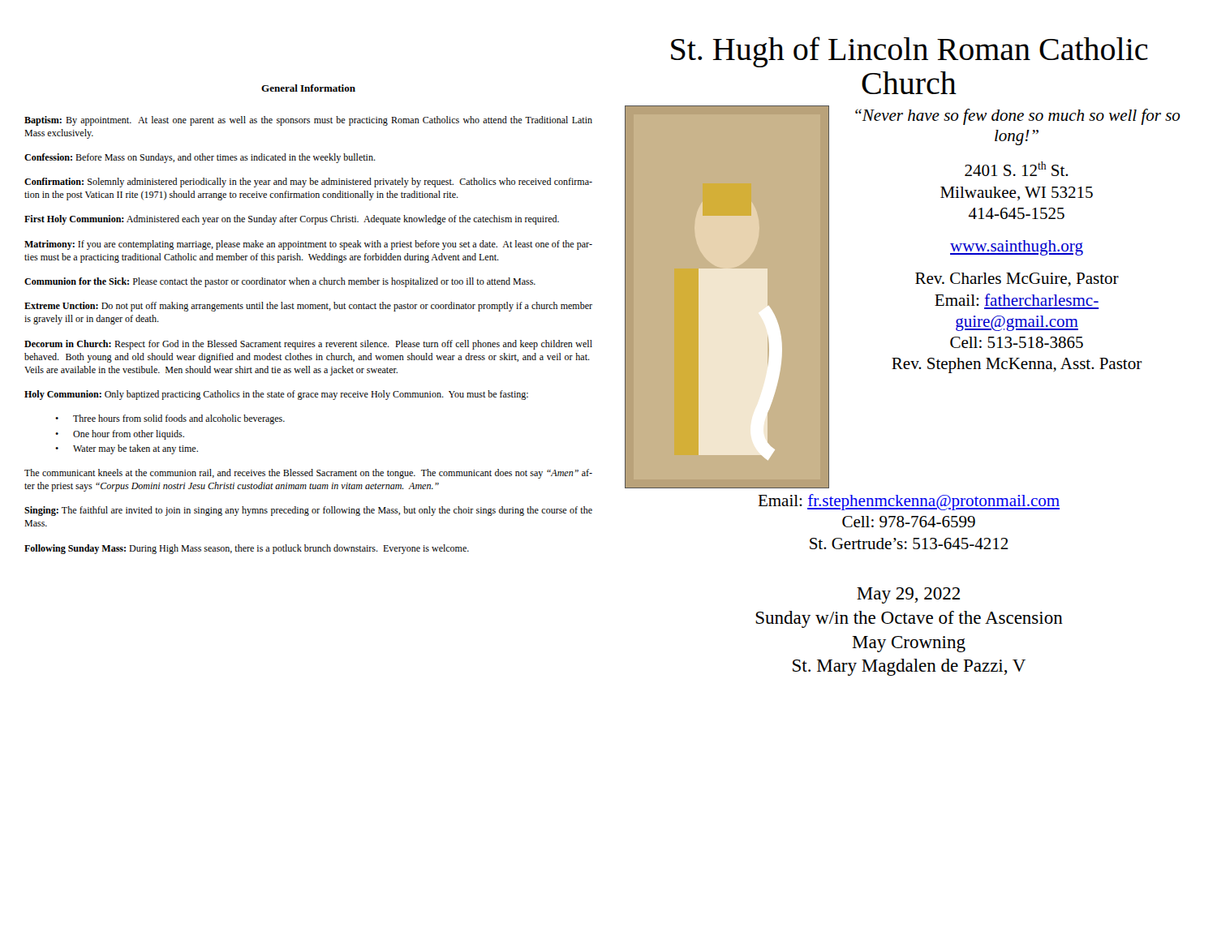General Information
Baptism: By appointment. At least one parent as well as the sponsors must be practicing Roman Catholics who attend the Traditional Latin Mass exclusively.
Confession: Before Mass on Sundays, and other times as indicated in the weekly bulletin.
Confirmation: Solemnly administered periodically in the year and may be administered privately by request. Catholics who received confirmation in the post Vatican II rite (1971) should arrange to receive confirmation conditionally in the traditional rite.
First Holy Communion: Administered each year on the Sunday after Corpus Christi. Adequate knowledge of the catechism in required.
Matrimony: If you are contemplating marriage, please make an appointment to speak with a priest before you set a date. At least one of the parties must be a practicing traditional Catholic and member of this parish. Weddings are forbidden during Advent and Lent.
Communion for the Sick: Please contact the pastor or coordinator when a church member is hospitalized or too ill to attend Mass.
Extreme Unction: Do not put off making arrangements until the last moment, but contact the pastor or coordinator promptly if a church member is gravely ill or in danger of death.
Decorum in Church: Respect for God in the Blessed Sacrament requires a reverent silence. Please turn off cell phones and keep children well behaved. Both young and old should wear dignified and modest clothes in church, and women should wear a dress or skirt, and a veil or hat. Veils are available in the vestibule. Men should wear shirt and tie as well as a jacket or sweater.
Holy Communion: Only baptized practicing Catholics in the state of grace may receive Holy Communion. You must be fasting:
Three hours from solid foods and alcoholic beverages.
One hour from other liquids.
Water may be taken at any time.
The communicant kneels at the communion rail, and receives the Blessed Sacrament on the tongue. The communicant does not say “Amen” after the priest says “Corpus Domini nostri Jesu Christi custodiat animam tuam in vitam aeternam. Amen.”
Singing: The faithful are invited to join in singing any hymns preceding or following the Mass, but only the choir sings during the course of the Mass.
Following Sunday Mass: During High Mass season, there is a potluck brunch downstairs. Everyone is welcome.
St. Hugh of Lincoln Roman Catholic Church
“Never have so few done so much so well for so long!”
2401 S. 12th St.
Milwaukee, WI 53215
414-645-1525
www.sainthugh.org
Rev. Charles McGuire, Pastor
Email: fathercharlesmc-
guire@gmail.com
Cell: 513-518-3865
Rev. Stephen McKenna, Asst. Pastor
Email: fr.stephenmckenna@protonmail.com
Cell: 978-764-6599
St. Gertrude’s: 513-645-4212
May 29, 2022
Sunday w/in the Octave of the Ascension
May Crowning
St. Mary Magdalen de Pazzi, V